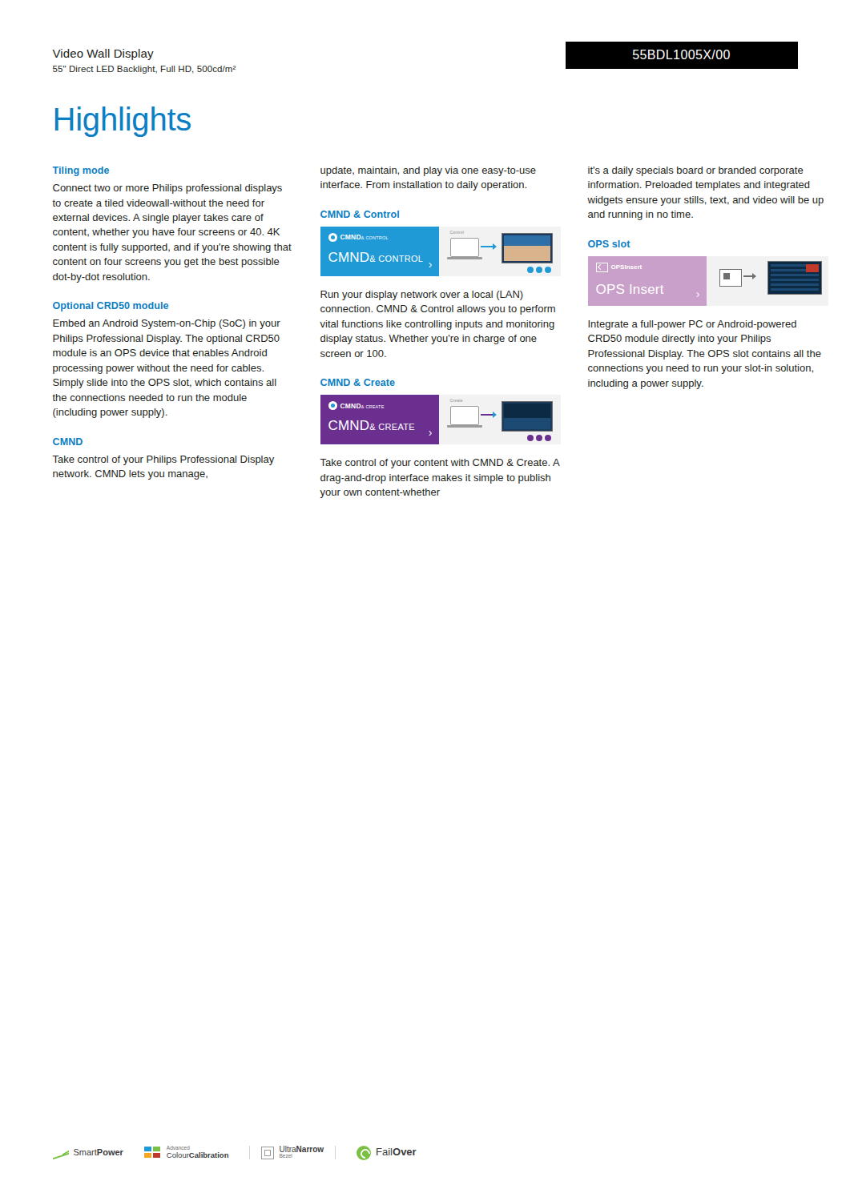Video Wall Display
55" Direct LED Backlight, Full HD, 500cd/m²
55BDL1005X/00
Highlights
Tiling mode
Connect two or more Philips professional displays to create a tiled videowall-without the need for external devices. A single player takes care of content, whether you have four screens or 40. 4K content is fully supported, and if you're showing that content on four screens you get the best possible dot-by-dot resolution.
Optional CRD50 module
Embed an Android System-on-Chip (SoC) in your Philips Professional Display. The optional CRD50 module is an OPS device that enables Android processing power without the need for cables. Simply slide into the OPS slot, which contains all the connections needed to run the module (including power supply).
CMND
Take control of your Philips Professional Display network. CMND lets you manage,
update, maintain, and play via one easy-to-use interface. From installation to daily operation.
CMND & Control
CMND& CONTROL
CMND& CONTROL
›
Control
Run your display network over a local (LAN) connection. CMND & Control allows you to perform vital functions like controlling inputs and monitoring display status. Whether you're in charge of one screen or 100.
CMND & Create
CMND& CREATE
CMND& CREATE
›
Create
Take control of your content with CMND & Create. A drag-and-drop interface makes it simple to publish your own content-whether
it's a daily specials board or branded corporate information. Preloaded templates and integrated widgets ensure your stills, text, and video will be up and running in no time.
OPS slot
OPSInsert
OPS Insert
›
Integrate a full-power PC or Android-powered CRD50 module directly into your Philips Professional Display. The OPS slot contains all the connections you need to run your slot-in solution, including a power supply.
SmartPower
Advanced ColourCalibration
UltraNarrow Bezel
FailOver